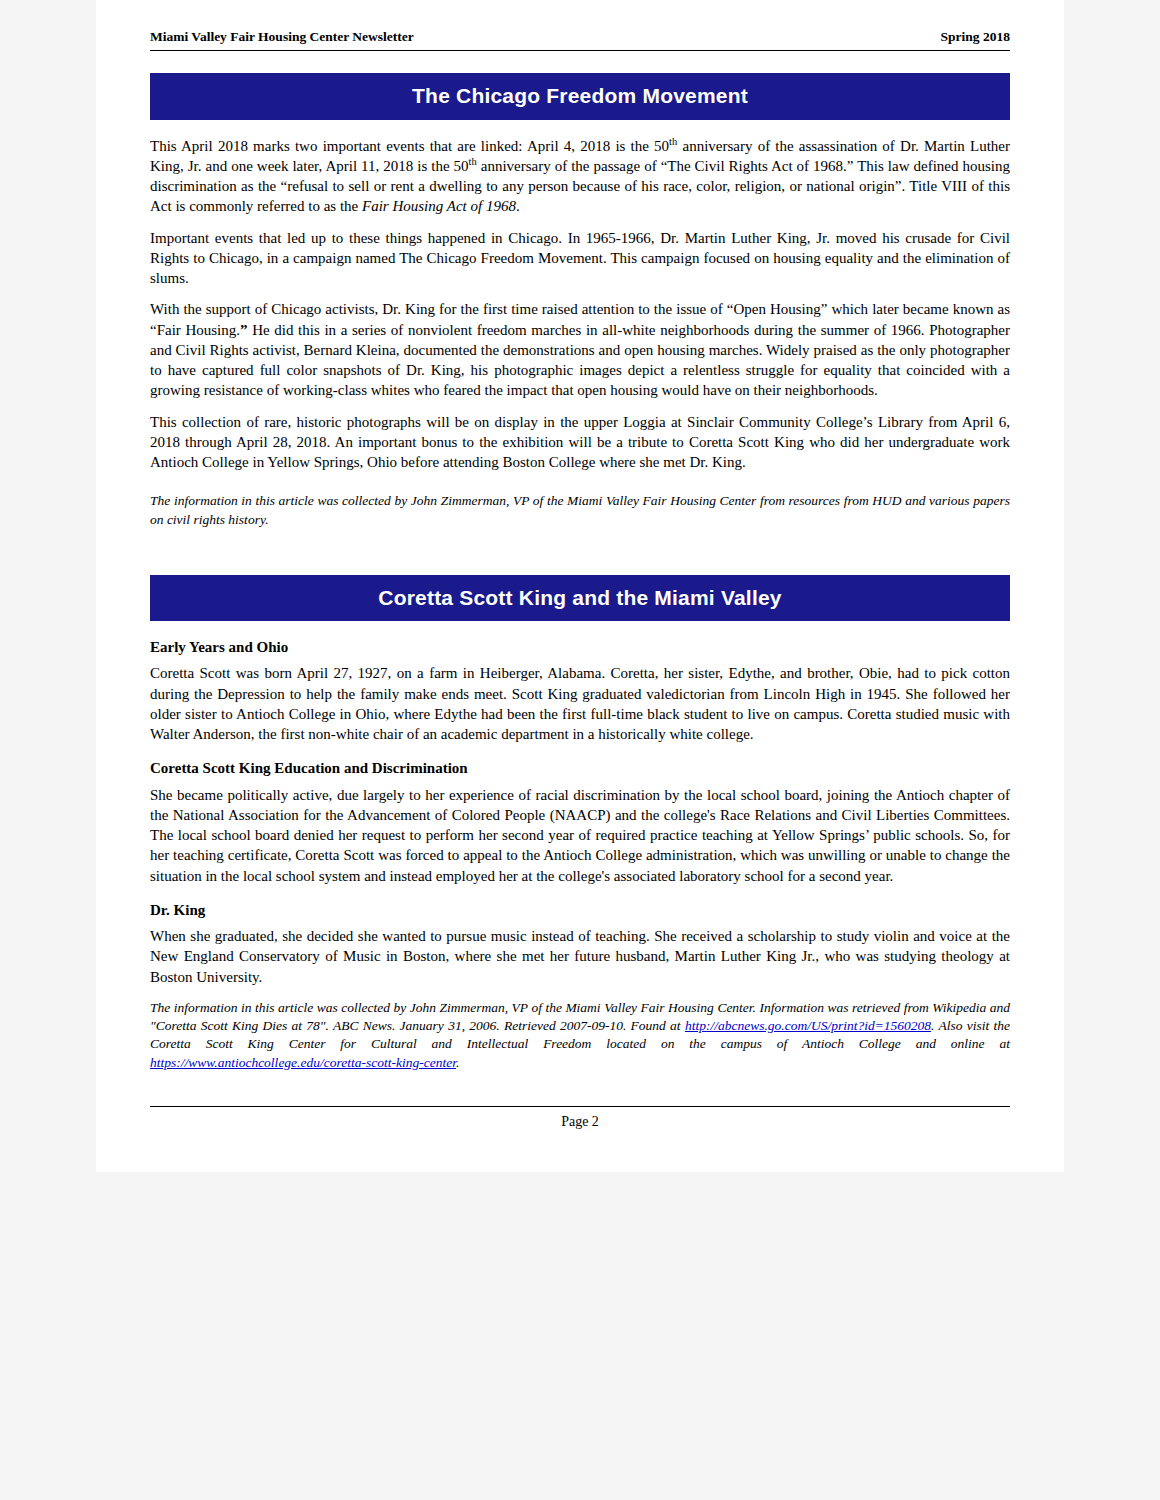Miami Valley Fair Housing Center Newsletter Spring 2018
The Chicago Freedom Movement
This April 2018 marks two important events that are linked: April 4, 2018 is the 50th anniversary of the assassination of Dr. Martin Luther King, Jr. and one week later, April 11, 2018 is the 50th anniversary of the passage of “The Civil Rights Act of 1968.” This law defined housing discrimination as the “refusal to sell or rent a dwelling to any person because of his race, color, religion, or national origin”. Title VIII of this Act is commonly referred to as the Fair Housing Act of 1968.
Important events that led up to these things happened in Chicago. In 1965-1966, Dr. Martin Luther King, Jr. moved his crusade for Civil Rights to Chicago, in a campaign named The Chicago Freedom Movement. This campaign focused on housing equality and the elimination of slums.
With the support of Chicago activists, Dr. King for the first time raised attention to the issue of “Open Housing” which later became known as “Fair Housing.” He did this in a series of nonviolent freedom marches in all-white neighborhoods during the summer of 1966. Photographer and Civil Rights activist, Bernard Kleina, documented the demonstrations and open housing marches. Widely praised as the only photographer to have captured full color snapshots of Dr. King, his photographic images depict a relentless struggle for equality that coincided with a growing resistance of working-class whites who feared the impact that open housing would have on their neighborhoods.
This collection of rare, historic photographs will be on display in the upper Loggia at Sinclair Community College’s Library from April 6, 2018 through April 28, 2018. An important bonus to the exhibition will be a tribute to Coretta Scott King who did her undergraduate work Antioch College in Yellow Springs, Ohio before attending Boston College where she met Dr. King.
The information in this article was collected by John Zimmerman, VP of the Miami Valley Fair Housing Center from resources from HUD and various papers on civil rights history.
Coretta Scott King and the Miami Valley
Early Years and Ohio
Coretta Scott was born April 27, 1927, on a farm in Heiberger, Alabama. Coretta, her sister, Edythe, and brother, Obie, had to pick cotton during the Depression to help the family make ends meet. Scott King graduated valedictorian from Lincoln High in 1945. She followed her older sister to Antioch College in Ohio, where Edythe had been the first full-time black student to live on campus. Coretta studied music with Walter Anderson, the first non-white chair of an academic department in a historically white college.
Coretta Scott King Education and Discrimination
She became politically active, due largely to her experience of racial discrimination by the local school board, joining the Antioch chapter of the National Association for the Advancement of Colored People (NAACP) and the college's Race Relations and Civil Liberties Committees. The local school board denied her request to perform her second year of required practice teaching at Yellow Springs’ public schools. So, for her teaching certificate, Coretta Scott was forced to appeal to the Antioch College administration, which was unwilling or unable to change the situation in the local school system and instead employed her at the college's associated laboratory school for a second year.
Dr. King
When she graduated, she decided she wanted to pursue music instead of teaching. She received a scholarship to study violin and voice at the New England Conservatory of Music in Boston, where she met her future husband, Martin Luther King Jr., who was studying theology at Boston University.
The information in this article was collected by John Zimmerman, VP of the Miami Valley Fair Housing Center. Information was retrieved from Wikipedia and "Coretta Scott King Dies at 78". ABC News. January 31, 2006. Retrieved 2007-09-10. Found at http://abcnews.go.com/US/print?id=1560208. Also visit the Coretta Scott King Center for Cultural and Intellectual Freedom located on the campus of Antioch College and online at https://www.antiochcollege.edu/coretta-scott-king-center.
Page 2